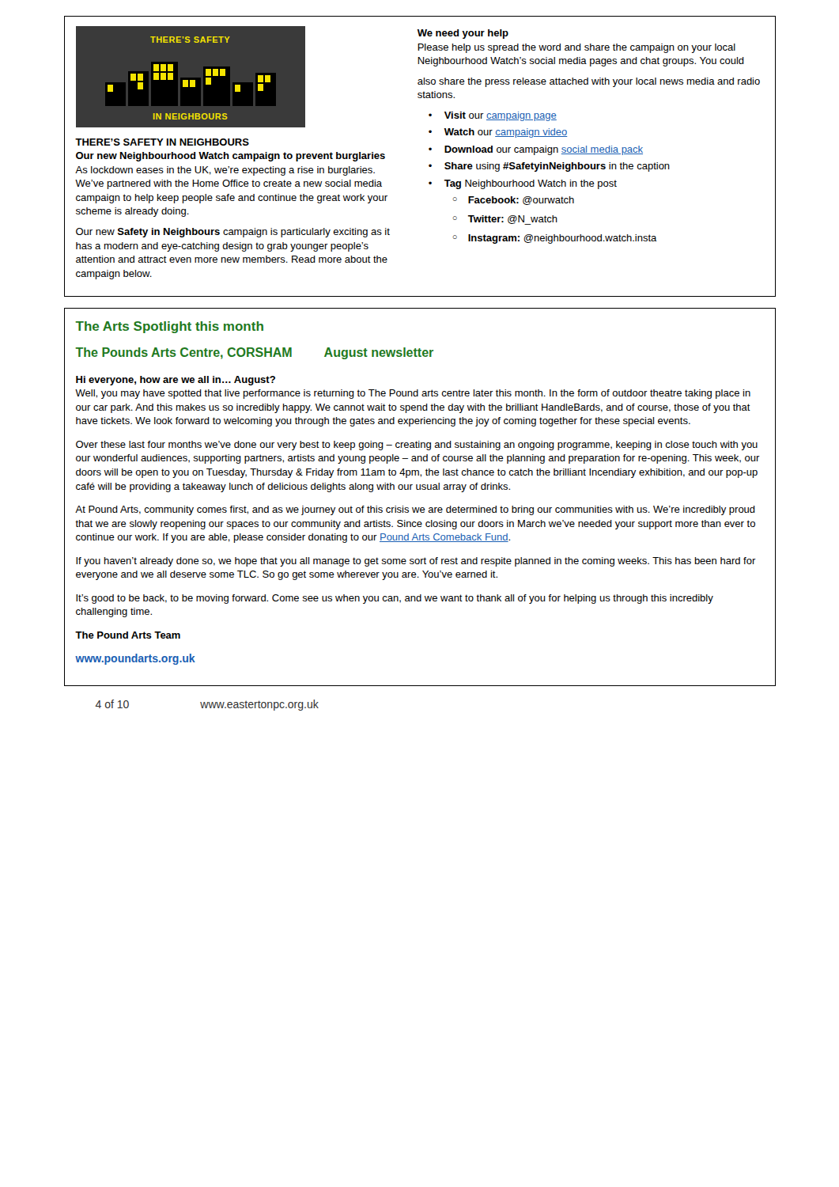THERE’S SAFETY
IN NEIGHBOURS
THERE’S SAFETY IN NEIGHBOURS
Our new Neighbourhood Watch campaign to prevent burglaries
As lockdown eases in the UK, we’re expecting a rise in burglaries. We’ve partnered with the Home Office to create a new social media campaign to help keep people safe and continue the great work your scheme is already doing.
Our new Safety in Neighbours campaign is particularly exciting as it has a modern and eye-catching design to grab younger people’s attention and attract even more new members. Read more about the campaign below.
We need your help
Please help us spread the word and share the campaign on your local Neighbourhood Watch’s social media pages and chat groups. You could
also share the press release attached with your local news media and radio stations.
Visit our campaign page
Watch our campaign video
Download our campaign social media pack
Share using #SafetyinNeighbours in the caption
Tag Neighbourhood Watch in the post
Facebook: @ourwatch
Twitter: @N_watch
Instagram: @neighbourhood.watch.insta
The Arts Spotlight this month
The Pounds Arts Centre, CORSHAM August newsletter
Hi everyone, how are we all in… August?
Well, you may have spotted that live performance is returning to The Pound arts centre later this month. In the form of outdoor theatre taking place in our car park. And this makes us so incredibly happy. We cannot wait to spend the day with the brilliant HandleBards, and of course, those of you that have tickets. We look forward to welcoming you through the gates and experiencing the joy of coming together for these special events.
Over these last four months we’ve done our very best to keep going – creating and sustaining an ongoing programme, keeping in close touch with you our wonderful audiences, supporting partners, artists and young people – and of course all the planning and preparation for re-opening. This week, our doors will be open to you on Tuesday, Thursday & Friday from 11am to 4pm, the last chance to catch the brilliant Incendiary exhibition, and our pop-up café will be providing a takeaway lunch of delicious delights along with our usual array of drinks.
At Pound Arts, community comes first, and as we journey out of this crisis we are determined to bring our communities with us. We’re incredibly proud that we are slowly reopening our spaces to our community and artists. Since closing our doors in March we’ve needed your support more than ever to continue our work. If you are able, please consider donating to our Pound Arts Comeback Fund.
If you haven’t already done so, we hope that you all manage to get some sort of rest and respite planned in the coming weeks. This has been hard for everyone and we all deserve some TLC. So go get some wherever you are. You’ve earned it.
It’s good to be back, to be moving forward. Come see us when you can, and we want to thank all of you for helping us through this incredibly challenging time.
The Pound Arts Team
www.poundarts.org.uk
4 of 10 www.eastertonpc.org.uk